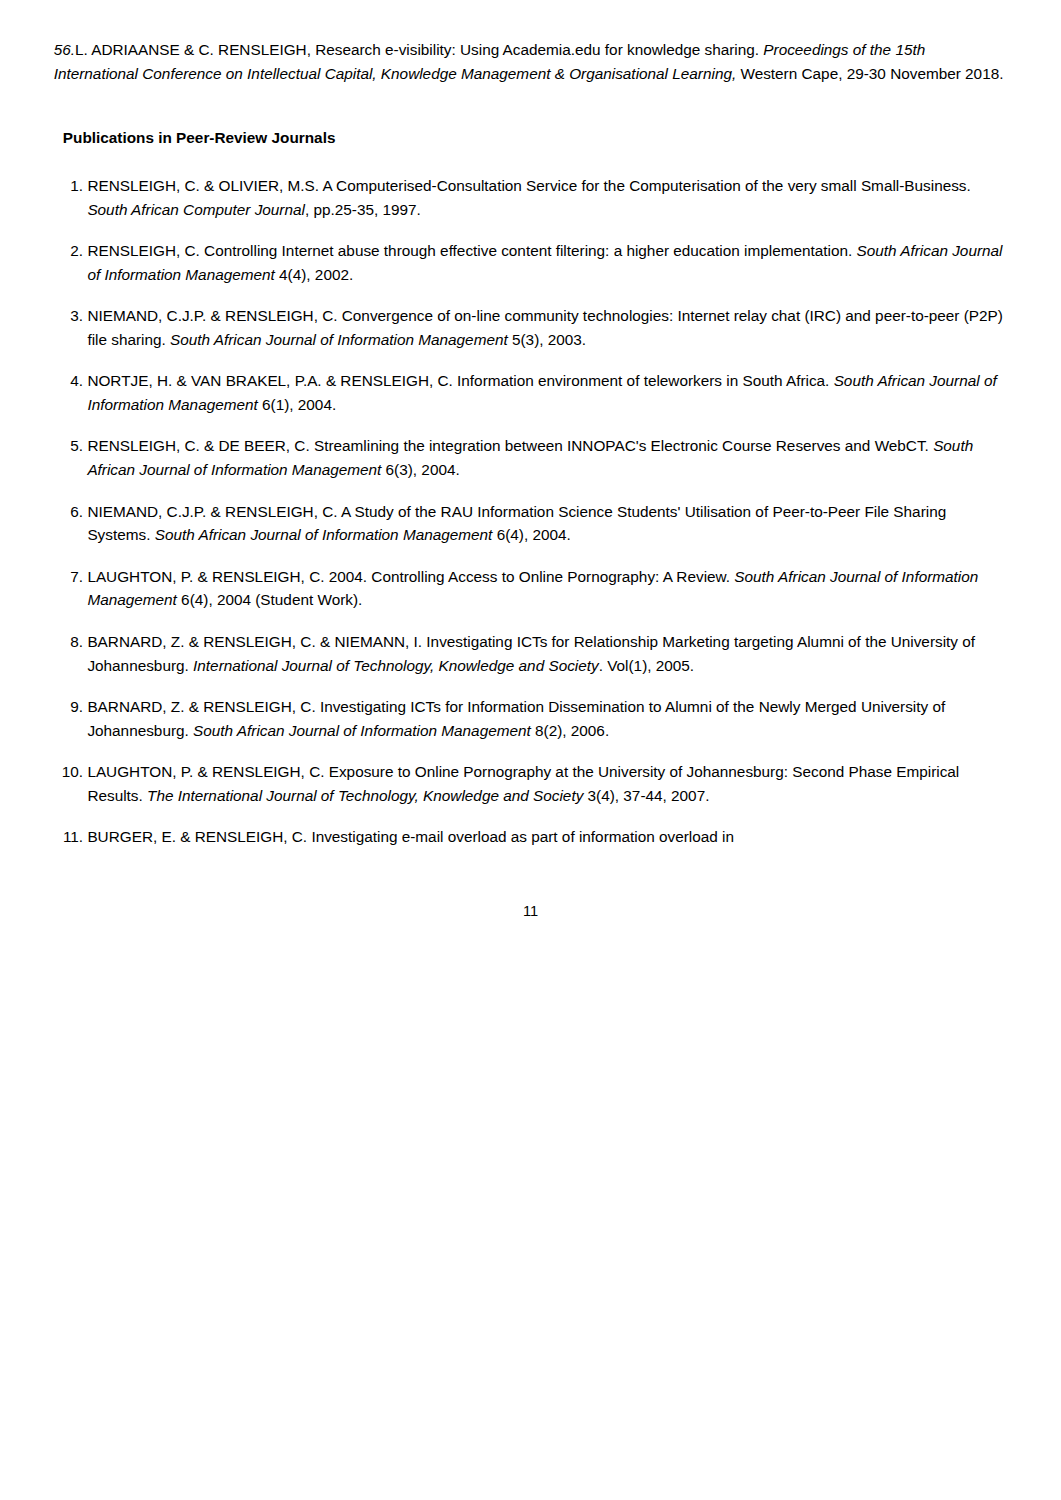56. L. ADRIAANSE & C. RENSLEIGH, Research e-visibility: Using Academia.edu for knowledge sharing. Proceedings of the 15th International Conference on Intellectual Capital, Knowledge Management & Organisational Learning, Western Cape, 29-30 November 2018.
Publications in Peer-Review Journals
RENSLEIGH, C. & OLIVIER, M.S. A Computerised-Consultation Service for the Computerisation of the very small Small-Business. South African Computer Journal, pp.25-35, 1997.
RENSLEIGH, C. Controlling Internet abuse through effective content filtering: a higher education implementation. South African Journal of Information Management 4(4), 2002.
NIEMAND, C.J.P. & RENSLEIGH, C. Convergence of on-line community technologies: Internet relay chat (IRC) and peer-to-peer (P2P) file sharing. South African Journal of Information Management 5(3), 2003.
NORTJE, H. & VAN BRAKEL, P.A. & RENSLEIGH, C. Information environment of teleworkers in South Africa. South African Journal of Information Management 6(1), 2004.
RENSLEIGH, C. & DE BEER, C. Streamlining the integration between INNOPAC's Electronic Course Reserves and WebCT. South African Journal of Information Management 6(3), 2004.
NIEMAND, C.J.P. & RENSLEIGH, C. A Study of the RAU Information Science Students' Utilisation of Peer-to-Peer File Sharing Systems. South African Journal of Information Management 6(4), 2004.
LAUGHTON, P. & RENSLEIGH, C. 2004. Controlling Access to Online Pornography: A Review. South African Journal of Information Management 6(4), 2004 (Student Work).
BARNARD, Z. & RENSLEIGH, C. & NIEMANN, I. Investigating ICTs for Relationship Marketing targeting Alumni of the University of Johannesburg. International Journal of Technology, Knowledge and Society. Vol(1), 2005.
BARNARD, Z. & RENSLEIGH, C. Investigating ICTs for Information Dissemination to Alumni of the Newly Merged University of Johannesburg. South African Journal of Information Management 8(2), 2006.
LAUGHTON, P. & RENSLEIGH, C. Exposure to Online Pornography at the University of Johannesburg: Second Phase Empirical Results. The International Journal of Technology, Knowledge and Society 3(4), 37-44, 2007.
BURGER, E. & RENSLEIGH, C. Investigating e-mail overload as part of information overload in
11